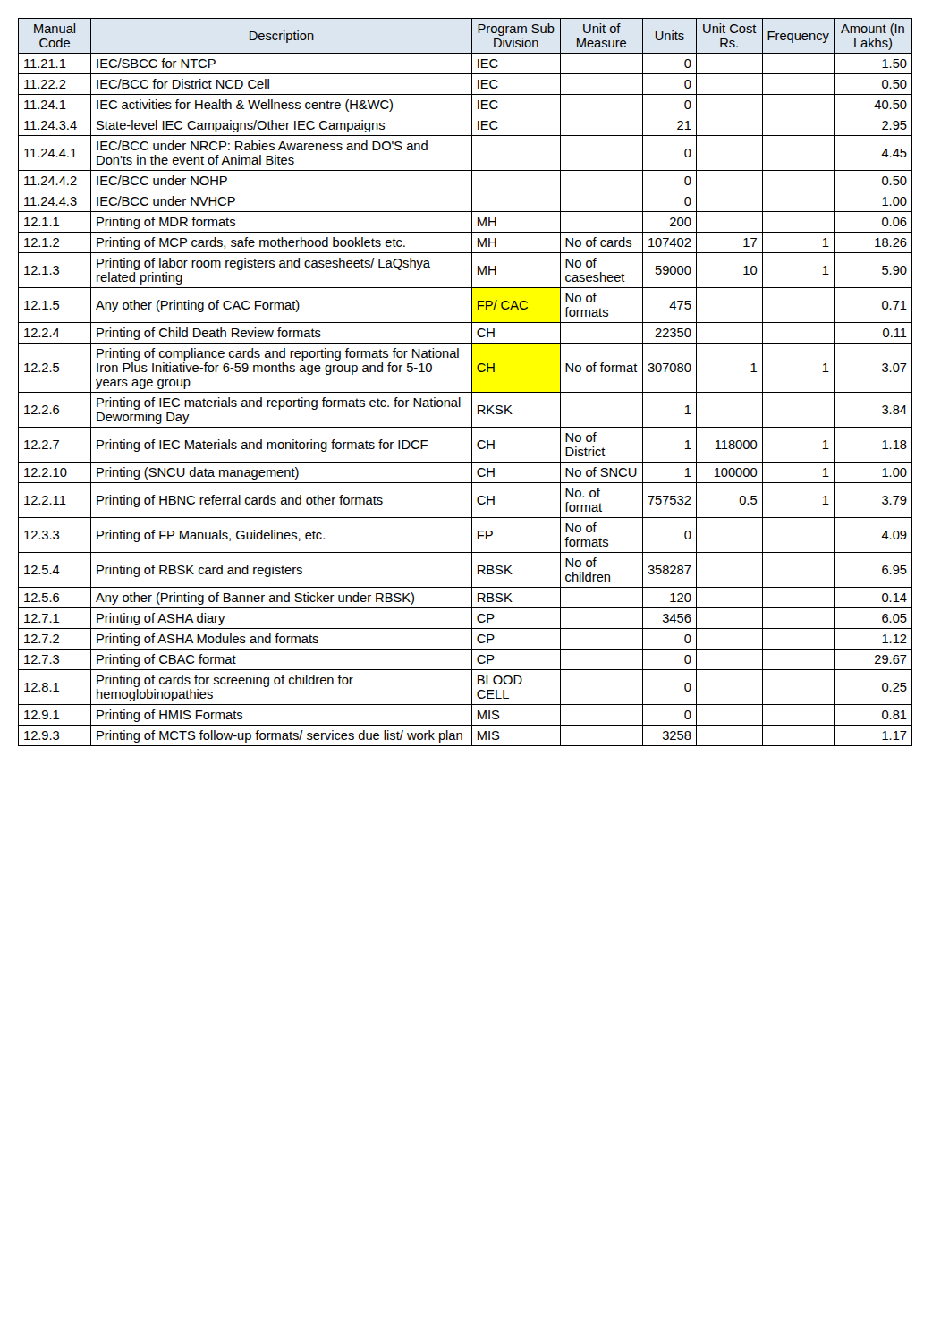| Manual Code | Description | Program Sub Division | Unit of Measure | Units | Unit Cost Rs. | Frequency | Amount (In Lakhs) |
| --- | --- | --- | --- | --- | --- | --- | --- |
| 11.21.1 | IEC/SBCC for NTCP | IEC | | 0 | | | 1.50 |
| 11.22.2 | IEC/BCC for District NCD Cell | IEC | | 0 | | | 0.50 |
| 11.24.1 | IEC activities for Health & Wellness centre (H&WC) | IEC | | 0 | | | 40.50 |
| 11.24.3.4 | State-level IEC Campaigns/Other IEC Campaigns | IEC | | 21 | | | 2.95 |
| 11.24.4.1 | IEC/BCC under NRCP: Rabies Awareness and DO'S and Don'ts in the event of Animal Bites | | | 0 | | | 4.45 |
| 11.24.4.2 | IEC/BCC under NOHP | | | 0 | | | 0.50 |
| 11.24.4.3 | IEC/BCC under NVHCP | | | 0 | | | 1.00 |
| 12.1.1 | Printing of MDR formats | MH | | 200 | | | 0.06 |
| 12.1.2 | Printing of MCP cards, safe motherhood booklets etc. | MH | No of cards | 107402 | 17 | 1 | 18.26 |
| 12.1.3 | Printing of labor room registers and casesheets/ LaQshya related printing | MH | No of casesheet | 59000 | 10 | 1 | 5.90 |
| 12.1.5 | Any other (Printing of CAC Format) | FP/ CAC | No of formats | 475 | | | 0.71 |
| 12.2.4 | Printing of Child Death Review formats | CH | | 22350 | | | 0.11 |
| 12.2.5 | Printing of compliance cards and reporting formats for National Iron Plus Initiative-for 6-59 months age group and for 5-10 years age group | CH | No of format | 307080 | 1 | 1 | 3.07 |
| 12.2.6 | Printing of IEC materials and reporting formats etc. for National Deworming Day | RKSK | | 1 | | | 3.84 |
| 12.2.7 | Printing of IEC Materials and monitoring formats for IDCF | CH | No of District | 1 | 118000 | 1 | 1.18 |
| 12.2.10 | Printing (SNCU data management) | CH | No of SNCU | 1 | 100000 | 1 | 1.00 |
| 12.2.11 | Printing of HBNC referral cards and other formats | CH | No. of format | 757532 | 0.5 | 1 | 3.79 |
| 12.3.3 | Printing of FP Manuals, Guidelines, etc. | FP | No of formats | 0 | | | 4.09 |
| 12.5.4 | Printing of RBSK card and registers | RBSK | No of children | 358287 | | | 6.95 |
| 12.5.6 | Any other (Printing of Banner and Sticker under RBSK) | RBSK | | 120 | | | 0.14 |
| 12.7.1 | Printing of ASHA diary | CP | | 3456 | | | 6.05 |
| 12.7.2 | Printing of ASHA Modules and formats | CP | | 0 | | | 1.12 |
| 12.7.3 | Printing of CBAC format | CP | | 0 | | | 29.67 |
| 12.8.1 | Printing of cards for screening of children for hemoglobinopathies | BLOOD CELL | | 0 | | | 0.25 |
| 12.9.1 | Printing of HMIS Formats | MIS | | 0 | | | 0.81 |
| 12.9.3 | Printing of MCTS follow-up formats/ services due list/ work plan | MIS | | 3258 | | | 1.17 |